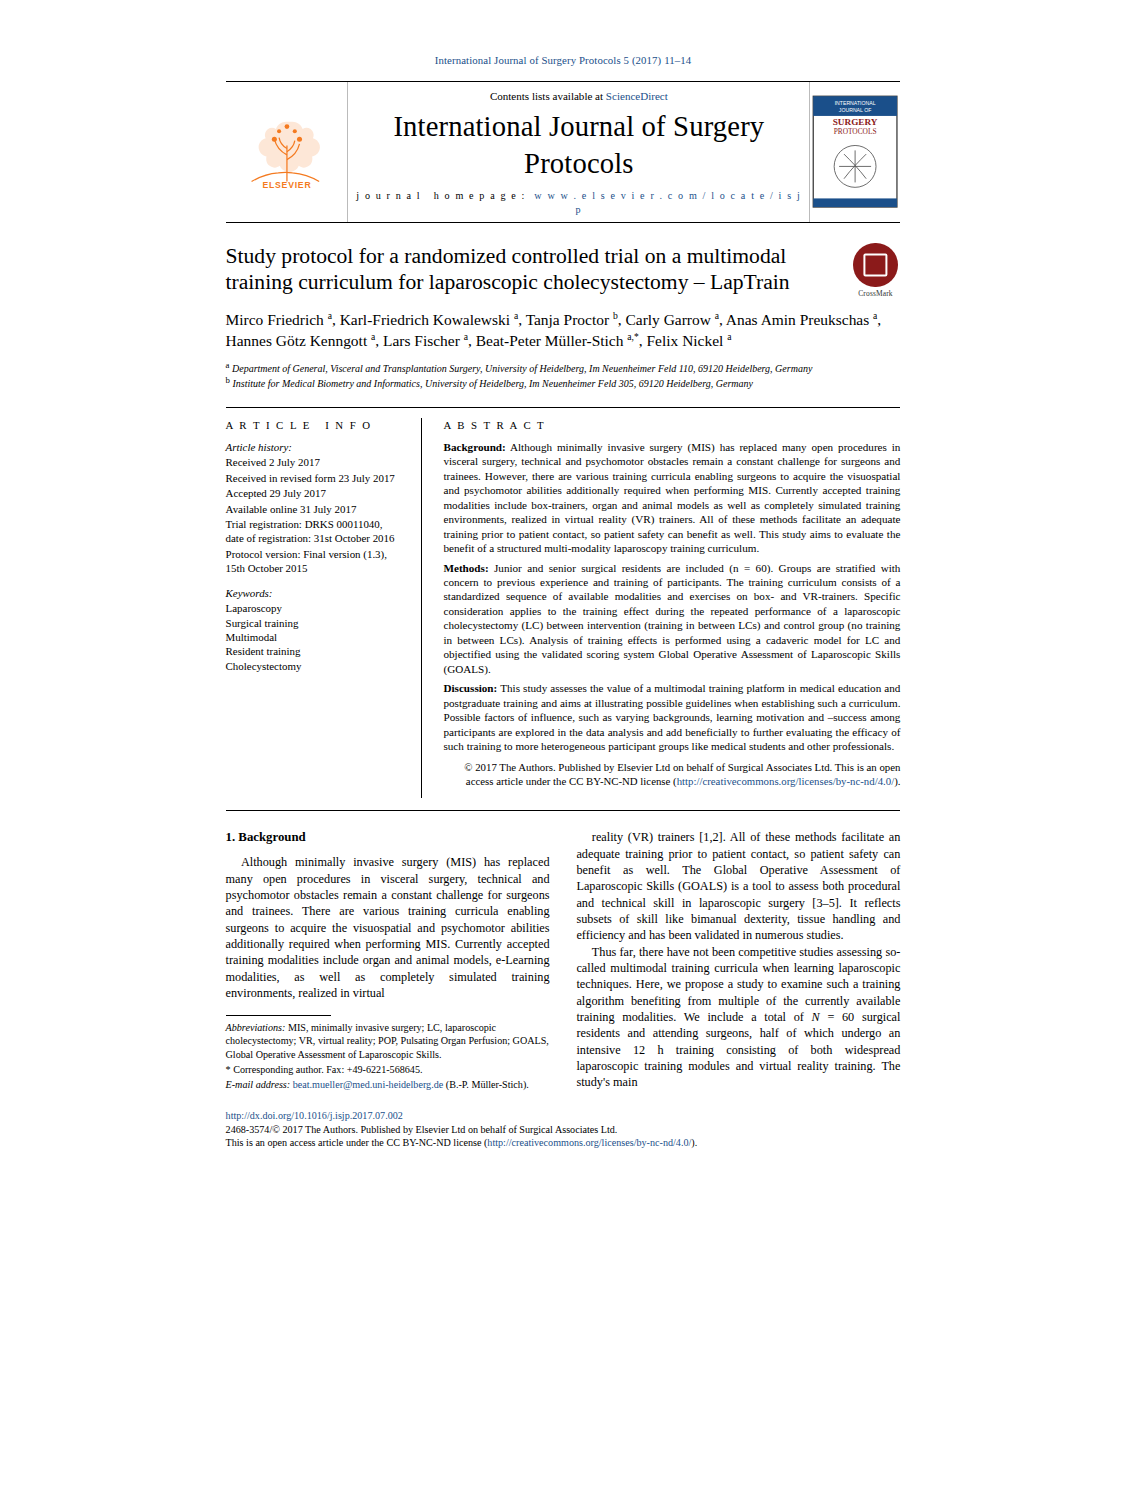International Journal of Surgery Protocols 5 (2017) 11–14
ELSEVIER
Contents lists available at ScienceDirect
International Journal of Surgery Protocols
j o u r n a l h o m e p a g e : w w w . e l s e v i e r . c o m / l o c a t e / i s j p
INTERNATIONAL JOURNAL OF SURGERY PROTOCOLS
CrossMark
Study protocol for a randomized controlled trial on a multimodal training curriculum for laparoscopic cholecystectomy – LapTrain
Mirco Friedrich a, Karl-Friedrich Kowalewski a, Tanja Proctor b, Carly Garrow a, Anas Amin Preukschas a,
Hannes Götz Kenngott a, Lars Fischer a, Beat-Peter Müller-Stich a,*, Felix Nickel a
a Department of General, Visceral and Transplantation Surgery, University of Heidelberg, Im Neuenheimer Feld 110, 69120 Heidelberg, Germany
b Institute for Medical Biometry and Informatics, University of Heidelberg, Im Neuenheimer Feld 305, 69120 Heidelberg, Germany
A R T I C L E I N F O
Article history:
Received 2 July 2017
Received in revised form 23 July 2017
Accepted 29 July 2017
Available online 31 July 2017
Trial registration: DRKS 00011040, date of registration: 31st October 2016
Protocol version: Final version (1.3), 15th October 2015
Keywords:
Laparoscopy
Surgical training
Multimodal
Resident training
Cholecystectomy
A B S T R A C T
Background: Although minimally invasive surgery (MIS) has replaced many open procedures in visceral surgery, technical and psychomotor obstacles remain a constant challenge for surgeons and trainees. However, there are various training curricula enabling surgeons to acquire the visuospatial and psychomotor abilities additionally required when performing MIS. Currently accepted training modalities include box-trainers, organ and animal models as well as completely simulated training environments, realized in virtual reality (VR) trainers. All of these methods facilitate an adequate training prior to patient contact, so patient safety can benefit as well. This study aims to evaluate the benefit of a structured multi-modality laparoscopy training curriculum.
Methods: Junior and senior surgical residents are included (n = 60). Groups are stratified with concern to previous experience and training of participants. The training curriculum consists of a standardized sequence of available modalities and exercises on box- and VR-trainers. Specific consideration applies to the training effect during the repeated performance of a laparoscopic cholecystectomy (LC) between intervention (training in between LCs) and control group (no training in between LCs). Analysis of training effects is performed using a cadaveric model for LC and objectified using the validated scoring system Global Operative Assessment of Laparoscopic Skills (GOALS).
Discussion: This study assesses the value of a multimodal training platform in medical education and postgraduate training and aims at illustrating possible guidelines when establishing such a curriculum. Possible factors of influence, such as varying backgrounds, learning motivation and –success among participants are explored in the data analysis and add beneficially to further evaluating the efficacy of such training to more heterogeneous participant groups like medical students and other professionals.
© 2017 The Authors. Published by Elsevier Ltd on behalf of Surgical Associates Ltd. This is an open access article under the CC BY-NC-ND license (http://creativecommons.org/licenses/by-nc-nd/4.0/).
1. Background
Although minimally invasive surgery (MIS) has replaced many open procedures in visceral surgery, technical and psychomotor obstacles remain a constant challenge for surgeons and trainees. There are various training curricula enabling surgeons to acquire the visuospatial and psychomotor abilities additionally required when performing MIS. Currently accepted training modalities include organ and animal models, e-Learning modalities, as well as completely simulated training environments, realized in virtual
Abbreviations: MIS, minimally invasive surgery; LC, laparoscopic cholecystectomy; VR, virtual reality; POP, Pulsating Organ Perfusion; GOALS, Global Operative Assessment of Laparoscopic Skills.
* Corresponding author. Fax: +49-6221-568645.
E-mail address: beat.mueller@med.uni-heidelberg.de (B.-P. Müller-Stich).
reality (VR) trainers [1,2]. All of these methods facilitate an adequate training prior to patient contact, so patient safety can benefit as well. The Global Operative Assessment of Laparoscopic Skills (GOALS) is a tool to assess both procedural and technical skill in laparoscopic surgery [3–5]. It reflects subsets of skill like bimanual dexterity, tissue handling and efficiency and has been validated in numerous studies.
Thus far, there have not been competitive studies assessing so-called multimodal training curricula when learning laparoscopic techniques. Here, we propose a study to examine such a training algorithm benefiting from multiple of the currently available training modalities. We include a total of N = 60 surgical residents and attending surgeons, half of which undergo an intensive 12 h training consisting of both widespread laparoscopic training modules and virtual reality training. The study's main
http://dx.doi.org/10.1016/j.isjp.2017.07.002
2468-3574/© 2017 The Authors. Published by Elsevier Ltd on behalf of Surgical Associates Ltd.
This is an open access article under the CC BY-NC-ND license (http://creativecommons.org/licenses/by-nc-nd/4.0/).